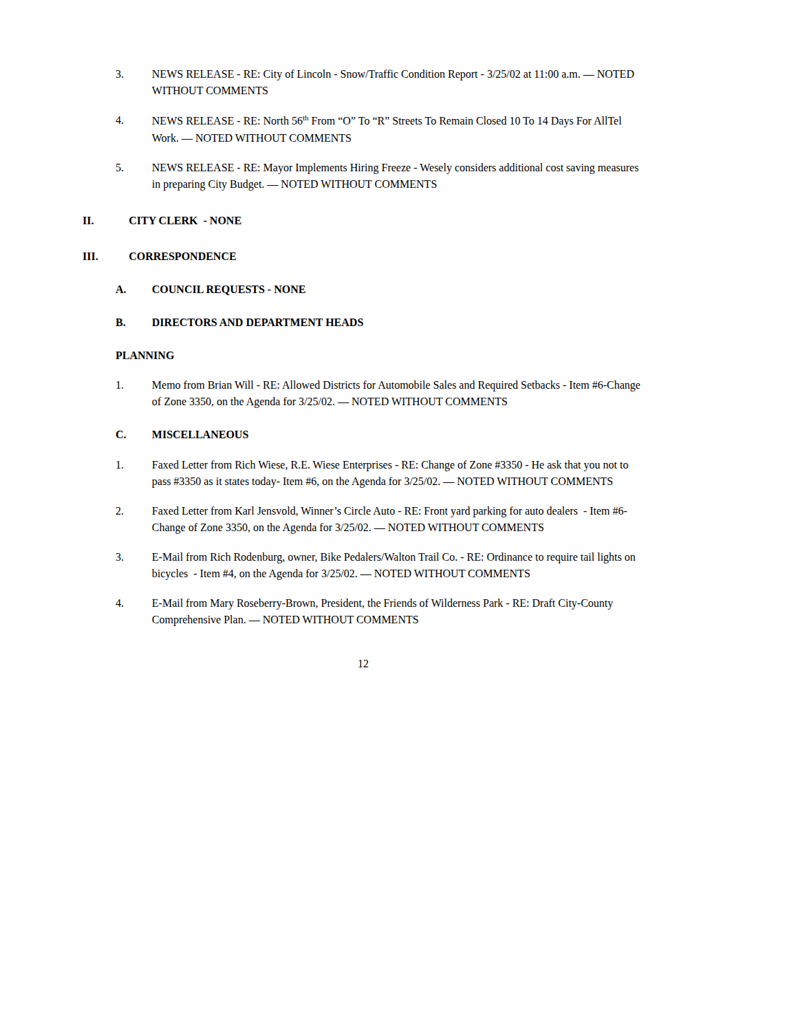3.
NEWS RELEASE - RE: City of Lincoln - Snow/Traffic Condition Report - 3/25/02 at 11:00 a.m. — NOTED WITHOUT COMMENTS
4.
NEWS RELEASE - RE: North 56th From “O” To “R” Streets To Remain Closed 10 To 14 Days For AllTel Work. — NOTED WITHOUT COMMENTS
5.
NEWS RELEASE - RE: Mayor Implements Hiring Freeze - Wesely considers additional cost saving measures in preparing City Budget. — NOTED WITHOUT COMMENTS
II.
CITY CLERK - NONE
III.
CORRESPONDENCE
A.
COUNCIL REQUESTS - NONE
B.
DIRECTORS AND DEPARTMENT HEADS
PLANNING
1.
Memo from Brian Will - RE: Allowed Districts for Automobile Sales and Required Setbacks - Item #6-Change of Zone 3350, on the Agenda for 3/25/02. — NOTED WITHOUT COMMENTS
C.
MISCELLANEOUS
1.
Faxed Letter from Rich Wiese, R.E. Wiese Enterprises - RE: Change of Zone #3350 - He ask that you not to pass #3350 as it states today- Item #6, on the Agenda for 3/25/02. — NOTED WITHOUT COMMENTS
2.
Faxed Letter from Karl Jensvold, Winner’s Circle Auto - RE: Front yard parking for auto dealers - Item #6-Change of Zone 3350, on the Agenda for 3/25/02. — NOTED WITHOUT COMMENTS
3.
E-Mail from Rich Rodenburg, owner, Bike Pedalers/Walton Trail Co. - RE: Ordinance to require tail lights on bicycles - Item #4, on the Agenda for 3/25/02. — NOTED WITHOUT COMMENTS
4.
E-Mail from Mary Roseberry-Brown, President, the Friends of Wilderness Park - RE: Draft City-County Comprehensive Plan. — NOTED WITHOUT COMMENTS
12